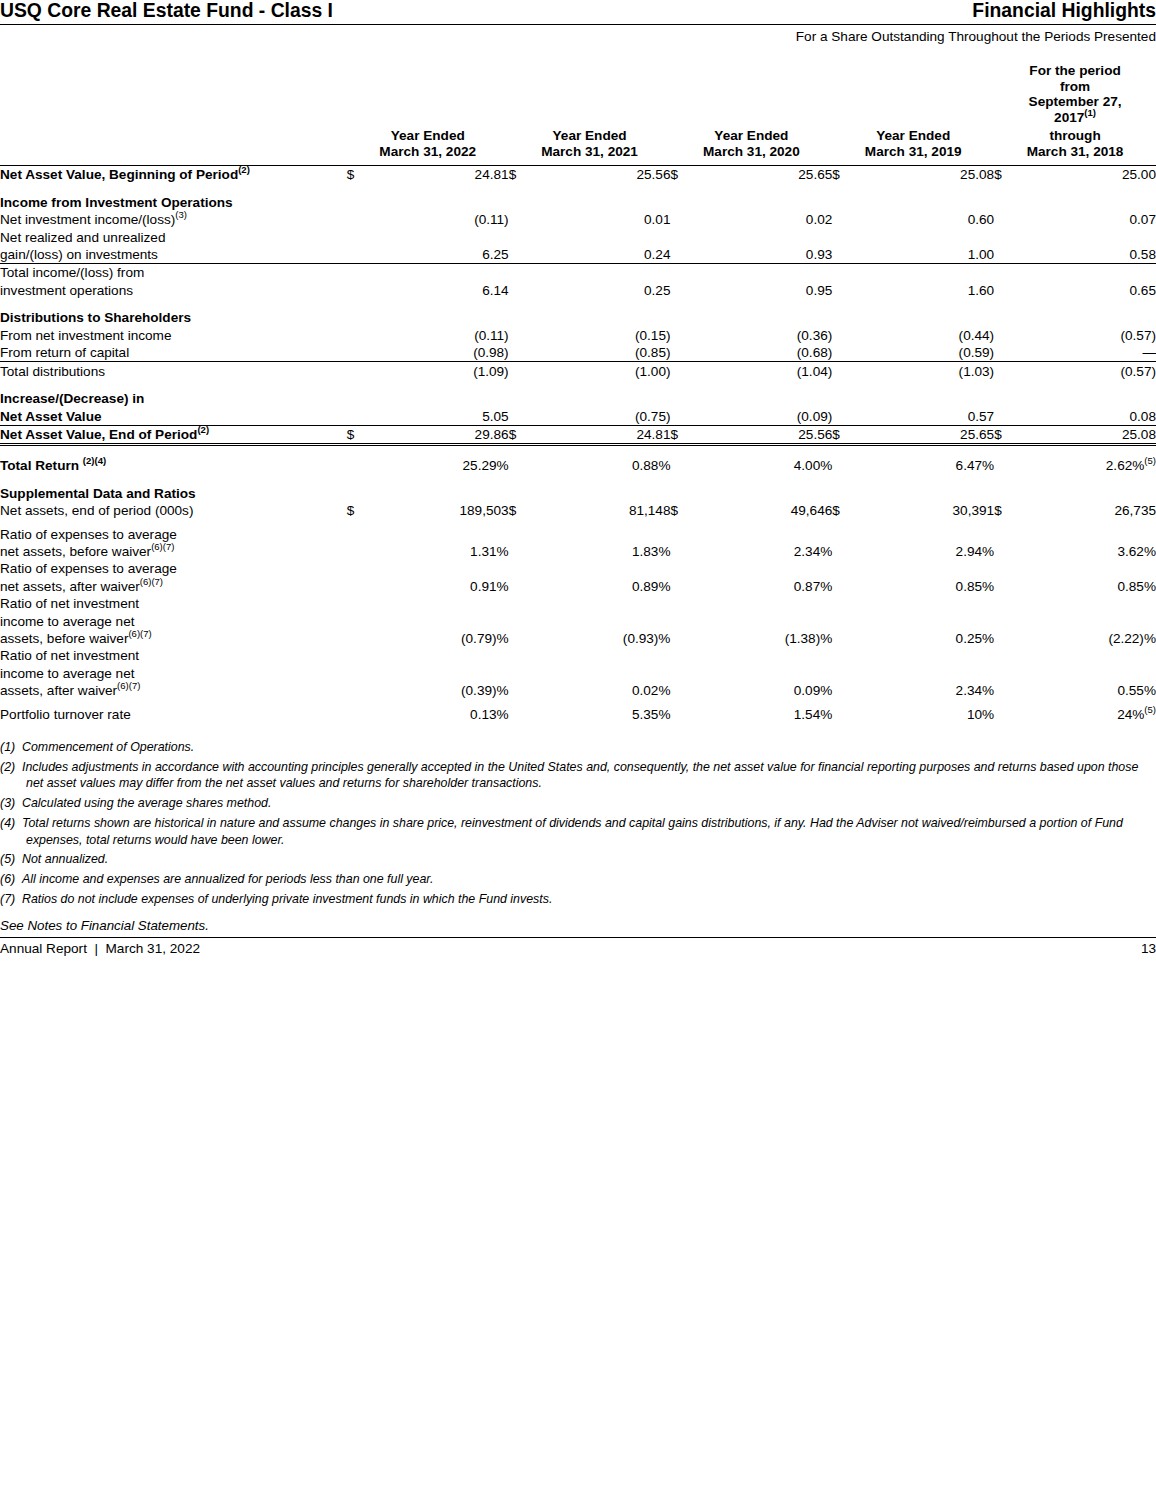USQ Core Real Estate Fund - Class I
Financial Highlights
For a Share Outstanding Throughout the Periods Presented
| | | | | | For the period from September 27, 2017 (1) |
| | Year Ended March 31, 2022 | Year Ended March 31, 2021 | Year Ended March 31, 2020 | Year Ended March 31, 2019 | through March 31, 2018 |
| Net Asset Value, Beginning of Period (2) | $ | 24.81 | $ | 25.56 | $ | 25.65 | $ | 25.08 | $ | 25.00 |
| Income from Investment Operations | |
| Net investment income/(loss) (3) | | (0.11) | | 0.01 | | 0.02 | | 0.60 | | 0.07 |
| Net realized and unrealized | |
| gain/(loss) on investments | | 6.25 | | 0.24 | | 0.93 | | 1.00 | | 0.58 |
| Total income/(loss) from | | | | | | | | | | |
| investment operations | | 6.14 | | 0.25 | | 0.95 | | 1.60 | | 0.65 |
| Distributions to Shareholders | |
| From net investment income | | (0.11) | | (0.15) | | (0.36) | | (0.44) | | (0.57) |
| From return of capital | | (0.98) | | (0.85) | | (0.68) | | (0.59) | | — |
| Total distributions | | (1.09) | | (1.00) | | (1.04) | | (1.03) | | (0.57) |
| Increase/(Decrease) in | |
| Net Asset Value | | 5.05 | | (0.75) | | (0.09) | | 0.57 | | 0.08 |
| Net Asset Value, End of Period (2) | $ | 29.86 | $ | 24.81 | $ | 25.56 | $ | 25.65 | $ | 25.08 |
| Total Return (2)(4) | | 25.29% | | 0.88% | | 4.00% | | 6.47% | | 2.62% (5) |
| Supplemental Data and Ratios | |
| Net assets, end of period (000s) | $ | 189,503 | $ | 81,148 | $ | 49,646 | $ | 30,391 | $ | 26,735 |
| Ratio of expenses to average | |
| net assets, before waiver (6)(7) | | 1.31% | | 1.83% | | 2.34% | | 2.94% | | 3.62% |
| Ratio of expenses to average | |
| net assets, after waiver (6)(7) | | 0.91% | | 0.89% | | 0.87% | | 0.85% | | 0.85% |
| Ratio of net investment | |
| income to average net | |
| assets, before waiver (6)(7) | | (0.79)% | | (0.93)% | | (1.38)% | | 0.25% | | (2.22)% |
| Ratio of net investment | |
| income to average net | |
| assets, after waiver (6)(7) | | (0.39)% | | 0.02% | | 0.09% | | 2.34% | | 0.55% |
| Portfolio turnover rate | | 0.13% | | 5.35% | | 1.54% | | 10% | | 24% (5) |
(1) Commencement of Operations.
(2) Includes adjustments in accordance with accounting principles generally accepted in the United States and, consequently, the net asset value for financial reporting purposes and returns based upon those net asset values may differ from the net asset values and returns for shareholder transactions.
(3) Calculated using the average shares method.
(4) Total returns shown are historical in nature and assume changes in share price, reinvestment of dividends and capital gains distributions, if any. Had the Adviser not waived/reimbursed a portion of Fund expenses, total returns would have been lower.
(5) Not annualized.
(6) All income and expenses are annualized for periods less than one full year.
(7) Ratios do not include expenses of underlying private investment funds in which the Fund invests.
See Notes to Financial Statements.
Annual Report | March 31, 2022
13